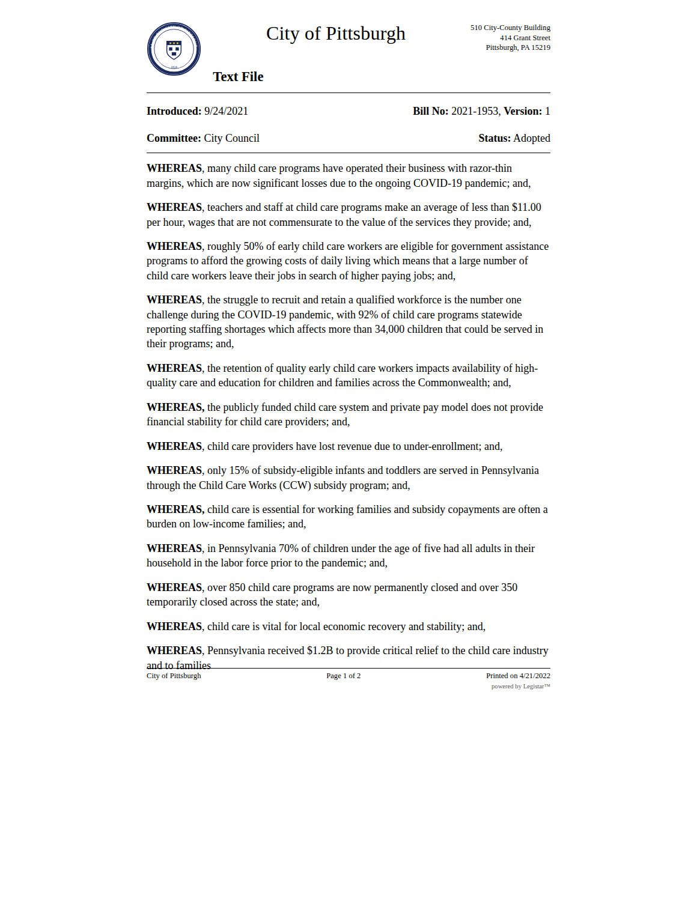SEAL OF THE CITY OF PITTSBURGH BENIGNO NUMINE 1816
City of Pittsburgh
Text File
510 City-County Building
414 Grant Street
Pittsburgh, PA 15219
Introduced: 9/24/2021
Bill No: 2021-1953, Version: 1
Committee: City Council
Status: Adopted
WHEREAS, many child care programs have operated their business with razor-thin margins, which are now significant losses due to the ongoing COVID-19 pandemic; and,
WHEREAS, teachers and staff at child care programs make an average of less than $11.00 per hour, wages that are not commensurate to the value of the services they provide; and,
WHEREAS, roughly 50% of early child care workers are eligible for government assistance programs to afford the growing costs of daily living which means that a large number of child care workers leave their jobs in search of higher paying jobs; and,
WHEREAS, the struggle to recruit and retain a qualified workforce is the number one challenge during the COVID-19 pandemic, with 92% of child care programs statewide reporting staffing shortages which affects more than 34,000 children that could be served in their programs; and,
WHEREAS, the retention of quality early child care workers impacts availability of high-quality care and education for children and families across the Commonwealth; and,
WHEREAS, the publicly funded child care system and private pay model does not provide financial stability for child care providers; and,
WHEREAS, child care providers have lost revenue due to under-enrollment; and,
WHEREAS, only 15% of subsidy-eligible infants and toddlers are served in Pennsylvania through the Child Care Works (CCW) subsidy program; and,
WHEREAS, child care is essential for working families and subsidy copayments are often a burden on low-income families; and,
WHEREAS, in Pennsylvania 70% of children under the age of five had all adults in their household in the labor force prior to the pandemic; and,
WHEREAS, over 850 child care programs are now permanently closed and over 350 temporarily closed across the state; and,
WHEREAS, child care is vital for local economic recovery and stability; and,
WHEREAS, Pennsylvania received $1.2B to provide critical relief to the child care industry and to families
City of Pittsburgh
Page 1 of 2
Printed on 4/21/2022
powered by Legistar™